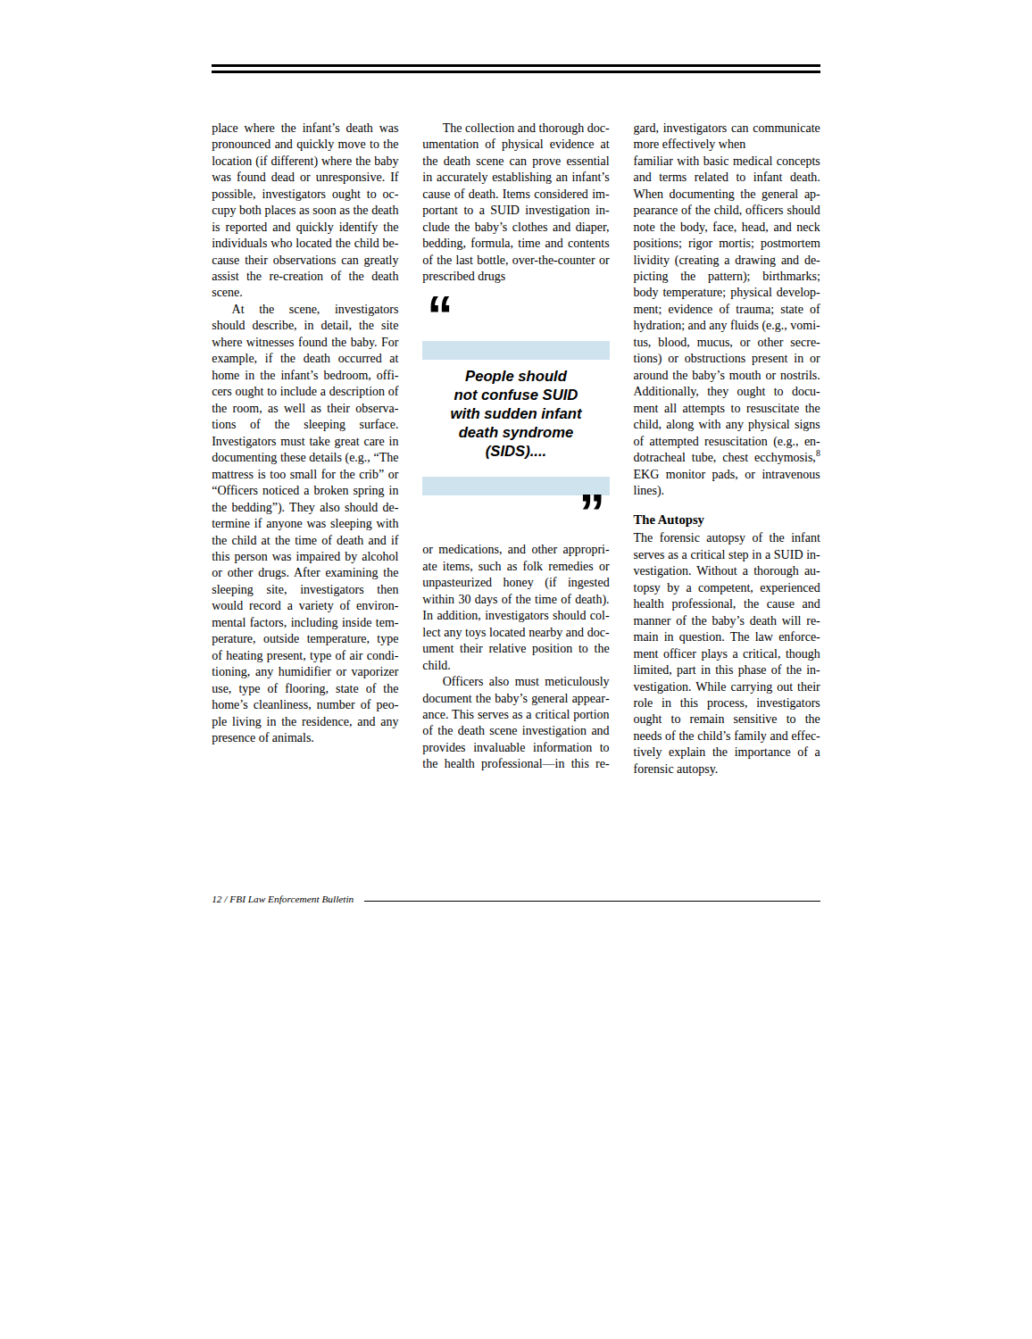place where the infant’s death was pronounced and quickly move to the location (if different) where the baby was found dead or unresponsive. If possible, investigators ought to occupy both places as soon as the death is reported and quickly identify the individuals who located the child because their observations can greatly assist the re-creation of the death scene.
At the scene, investigators should describe, in detail, the site where witnesses found the baby. For example, if the death occurred at home in the infant’s bedroom, officers ought to include a description of the room, as well as their observations of the sleeping surface. Investigators must take great care in documenting these details (e.g., “The mattress is too small for the crib” or “Officers noticed a broken spring in the bedding”). They also should determine if anyone was sleeping with the child at the time of death and if this person was impaired by alcohol or other drugs. After examining the sleeping site, investigators then would record a variety of environmental factors, including inside temperature, outside temperature, type of heating present, type of air conditioning, any humidifier or vaporizer use, type of flooring, state of the home’s cleanliness, number of people living in the residence, and any presence of animals.
The collection and thorough documentation of physical evidence at the death scene can prove essential in accurately establishing an infant’s cause of death. Items considered important to a SUID investigation include the baby’s clothes and diaper, bedding, formula, time and contents of the last bottle, over-the-counter or prescribed drugs
“
People should
not confuse SUID
with sudden infant
death syndrome
(SIDS)....
”
or medications, and other appropriate items, such as folk remedies or unpasteurized honey (if ingested within 30 days of the time of death). In addition, investigators should collect any toys located nearby and document their relative position to the child.
Officers also must meticulously document the baby’s general appearance. This serves as a critical portion of the death scene investigation and provides invaluable information to the health professional—in this regard, investigators can communicate more effectively when
familiar with basic medical concepts and terms related to infant death. When documenting the general appearance of the child, officers should note the body, face, head, and neck positions; rigor mortis; postmortem lividity (creating a drawing and depicting the pattern); birthmarks; body temperature; physical development; evidence of trauma; state of hydration; and any fluids (e.g., vomitus, blood, mucus, or other secretions) or obstructions present in or around the baby’s mouth or nostrils. Additionally, they ought to document all attempts to resuscitate the child, along with any physical signs of attempted resuscitation (e.g., endotracheal tube, chest ecchymosis,8 EKG monitor pads, or intravenous lines).
The Autopsy
The forensic autopsy of the infant serves as a critical step in a SUID investigation. Without a thorough autopsy by a competent, experienced health professional, the cause and manner of the baby’s death will remain in question. The law enforcement officer plays a critical, though limited, part in this phase of the investigation. While carrying out their role in this process, investigators ought to remain sensitive to the needs of the child’s family and effectively explain the importance of a forensic autopsy.
12 / FBI Law Enforcement Bulletin